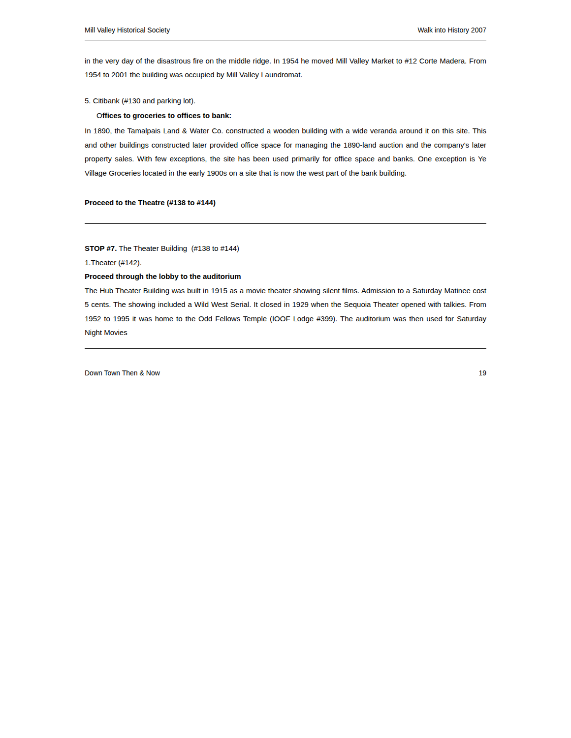Mill Valley Historical Society Walk into History 2007
in the very day of the disastrous fire on the middle ridge. In 1954 he moved Mill Valley Market to #12 Corte Madera. From 1954 to 2001 the building was occupied by Mill Valley Laundromat.
5. Citibank (#130 and parking lot).
Offices to groceries to offices to bank:
In 1890, the Tamalpais Land & Water Co. constructed a wooden building with a wide veranda around it on this site. This and other buildings constructed later provided office space for managing the 1890-land auction and the company's later property sales. With few exceptions, the site has been used primarily for office space and banks. One exception is Ye Village Groceries located in the early 1900s on a site that is now the west part of the bank building.
Proceed to the Theatre (#138 to #144)
STOP #7. The Theater Building (#138 to #144)
1.Theater (#142).
Proceed through the lobby to the auditorium
The Hub Theater Building was built in 1915 as a movie theater showing silent films. Admission to a Saturday Matinee cost 5 cents. The showing included a Wild West Serial. It closed in 1929 when the Sequoia Theater opened with talkies. From 1952 to 1995 it was home to the Odd Fellows Temple (IOOF Lodge #399). The auditorium was then used for Saturday Night Movies
Down Town Then & Now 19